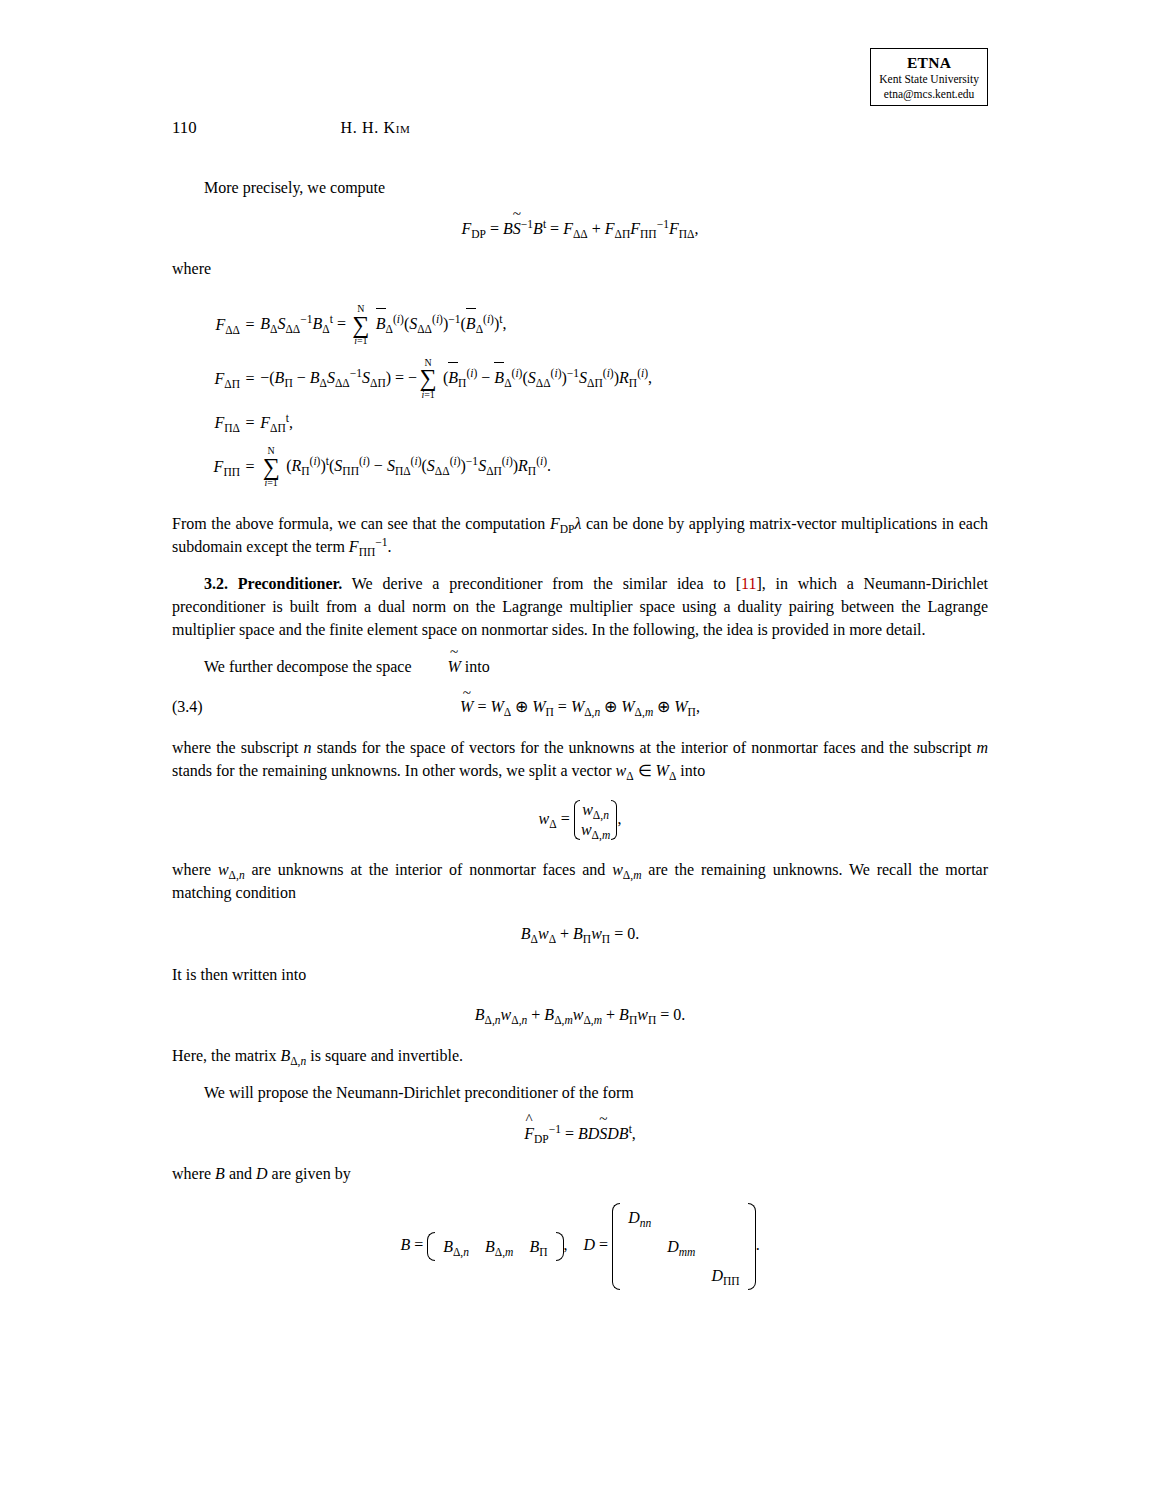ETNA
Kent State University
etna@mcs.kent.edu
110 H. H. Kim
More precisely, we compute
FDP = B~S−1Bt = FΔΔ + FΔΠFΠΠ−1FΠΔ,
where
| F ΔΔ | = | B Δ S ΔΔ −1 B Δ t = N ∑ i =1 B Δ ( i ) ( S ΔΔ ( i ) ) −1 ( B Δ ( i ) ) t , |
| F ΔΠ | = | −( B Π − B Δ S ΔΔ −1 S ΔΠ ) = − N ∑ i =1 ( B Π ( i ) − B Δ ( i ) ( S ΔΔ ( i ) ) −1 S ΔΠ ( i ) ) R Π ( i ) , |
| F ΠΔ | = | F ΔΠ t , |
| F ΠΠ | = | N ∑ i =1 ( R Π ( i ) ) t ( S ΠΠ ( i ) − S ΠΔ ( i ) ( S ΔΔ ( i ) ) −1 S ΔΠ ( i ) ) R Π ( i ) . |
From the above formula, we can see that the computation FDPλ can be done by applying matrix-vector multiplications in each subdomain except the term FΠΠ−1.
3.2. Preconditioner. We derive a preconditioner from the similar idea to [11], in which a Neumann-Dirichlet preconditioner is built from a dual norm on the Lagrange multiplier space using a duality pairing between the Lagrange multiplier space and the finite element space on nonmortar sides. In the following, the idea is provided in more detail.
We further decompose the space ~W into
(3.4) ~W = WΔ ⊕ WΠ = WΔ,n ⊕ WΔ,m ⊕ WΠ,
where the subscript n stands for the space of vectors for the unknowns at the interior of nonmortar faces and the subscript m stands for the remaining unknowns. In other words, we split a vector wΔ ∈ WΔ into
wΔ = wΔ,n
wΔ,m,
where wΔ,n are unknowns at the interior of nonmortar faces and wΔ,m are the remaining unknowns. We recall the mortar matching condition
BΔwΔ + BΠwΠ = 0.
It is then written into
BΔ,nwΔ,n + BΔ,mwΔ,m + BΠwΠ = 0.
Here, the matrix BΔ,n is square and invertible.
We will propose the Neumann-Dirichlet preconditioner of the form
^FDP−1 = BD~S DBt,
where B and D are given by
B =
| B Δ, n | B Δ, m | B Π |
, D =
| D nn | | |
| | D mm | |
| | | D ΠΠ |
.